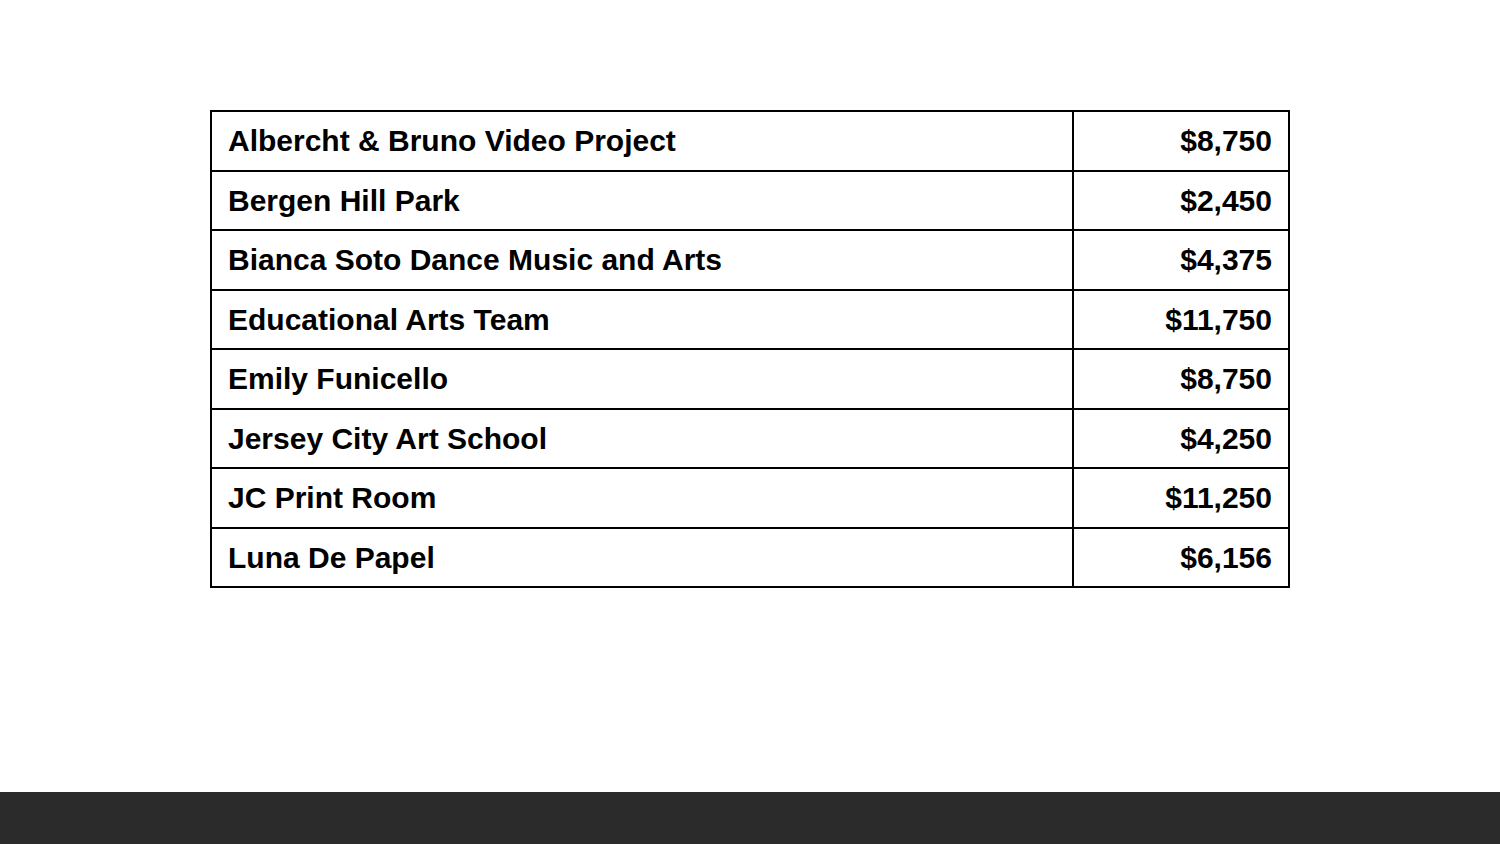| Albercht & Bruno Video Project | $8,750 |
| Bergen Hill Park | $2,450 |
| Bianca Soto Dance Music and Arts | $4,375 |
| Educational Arts Team | $11,750 |
| Emily Funicello | $8,750 |
| Jersey City Art School | $4,250 |
| JC Print Room | $11,250 |
| Luna De Papel | $6,156 |